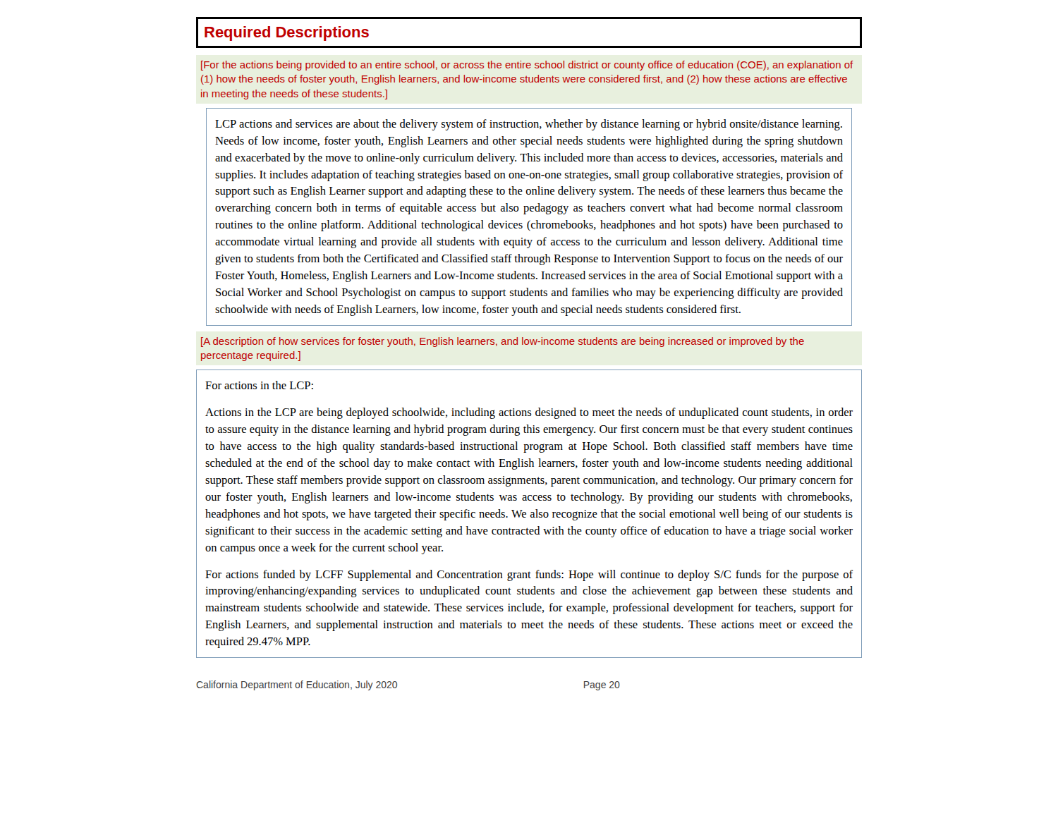Required Descriptions
[For the actions being provided to an entire school, or across the entire school district or county office of education (COE), an explanation of (1) how the needs of foster youth, English learners, and low-income students were considered first, and (2) how these actions are effective in meeting the needs of these students.]
LCP actions and services are about the delivery system of instruction, whether by distance learning or hybrid onsite/distance learning. Needs of low income, foster youth, English Learners and other special needs students were highlighted during the spring shutdown and exacerbated by the move to online-only curriculum delivery. This included more than access to devices, accessories, materials and supplies. It includes adaptation of teaching strategies based on one-on-one strategies, small group collaborative strategies, provision of support such as English Learner support and adapting these to the online delivery system. The needs of these learners thus became the overarching concern both in terms of equitable access but also pedagogy as teachers convert what had become normal classroom routines to the online platform. Additional technological devices (chromebooks, headphones and hot spots) have been purchased to accommodate virtual learning and provide all students with equity of access to the curriculum and lesson delivery. Additional time given to students from both the Certificated and Classified staff through Response to Intervention Support to focus on the needs of our Foster Youth, Homeless, English Learners and Low-Income students. Increased services in the area of Social Emotional support with a Social Worker and School Psychologist on campus to support students and families who may be experiencing difficulty are provided schoolwide with needs of English Learners, low income, foster youth and special needs students considered first.
[A description of how services for foster youth, English learners, and low-income students are being increased or improved by the percentage required.]
For actions in the LCP:
Actions in the LCP are being deployed schoolwide, including actions designed to meet the needs of unduplicated count students, in order to assure equity in the distance learning and hybrid program during this emergency. Our first concern must be that every student continues to have access to the high quality standards-based instructional program at Hope School. Both classified staff members have time scheduled at the end of the school day to make contact with English learners, foster youth and low-income students needing additional support. These staff members provide support on classroom assignments, parent communication, and technology. Our primary concern for our foster youth, English learners and low-income students was access to technology. By providing our students with chromebooks, headphones and hot spots, we have targeted their specific needs. We also recognize that the social emotional well being of our students is significant to their success in the academic setting and have contracted with the county office of education to have a triage social worker on campus once a week for the current school year.
For actions funded by LCFF Supplemental and Concentration grant funds: Hope will continue to deploy S/C funds for the purpose of improving/enhancing/expanding services to unduplicated count students and close the achievement gap between these students and mainstream students schoolwide and statewide. These services include, for example, professional development for teachers, support for English Learners, and supplemental instruction and materials to meet the needs of these students. These actions meet or exceed the required 29.47% MPP.
California Department of Education, July 2020
Page 20